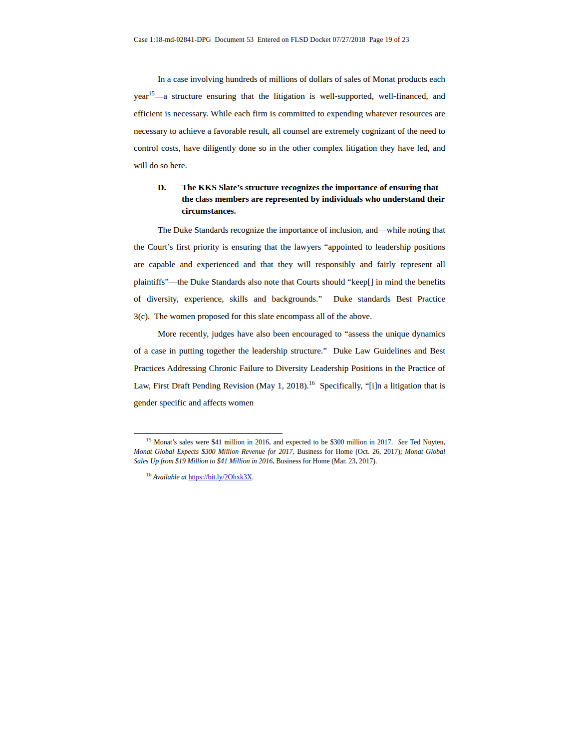Case 1:18-md-02841-DPG Document 53 Entered on FLSD Docket 07/27/2018 Page 19 of 23
In a case involving hundreds of millions of dollars of sales of Monat products each year15—a structure ensuring that the litigation is well-supported, well-financed, and efficient is necessary. While each firm is committed to expending whatever resources are necessary to achieve a favorable result, all counsel are extremely cognizant of the need to control costs, have diligently done so in the other complex litigation they have led, and will do so here.
D. The KKS Slate’s structure recognizes the importance of ensuring that the class members are represented by individuals who understand their circumstances.
The Duke Standards recognize the importance of inclusion, and—while noting that the Court’s first priority is ensuring that the lawyers “appointed to leadership positions are capable and experienced and that they will responsibly and fairly represent all plaintiffs”—the Duke Standards also note that Courts should “keep[] in mind the benefits of diversity, experience, skills and backgrounds.” Duke standards Best Practice 3(c). The women proposed for this slate encompass all of the above.
More recently, judges have also been encouraged to “assess the unique dynamics of a case in putting together the leadership structure.” Duke Law Guidelines and Best Practices Addressing Chronic Failure to Diversity Leadership Positions in the Practice of Law, First Draft Pending Revision (May 1, 2018).16 Specifically, “[i]n a litigation that is gender specific and affects women
15 Monat’s sales were $41 million in 2016, and expected to be $300 million in 2017. See Ted Nuyten, Monat Global Expects $300 Million Revenue for 2017, Business for Home (Oct. 26, 2017); Monat Global Sales Up from $19 Million to $41 Million in 2016, Business for Home (Mar. 23, 2017).
16 Available at https://bit.ly/2Ohxk3X.